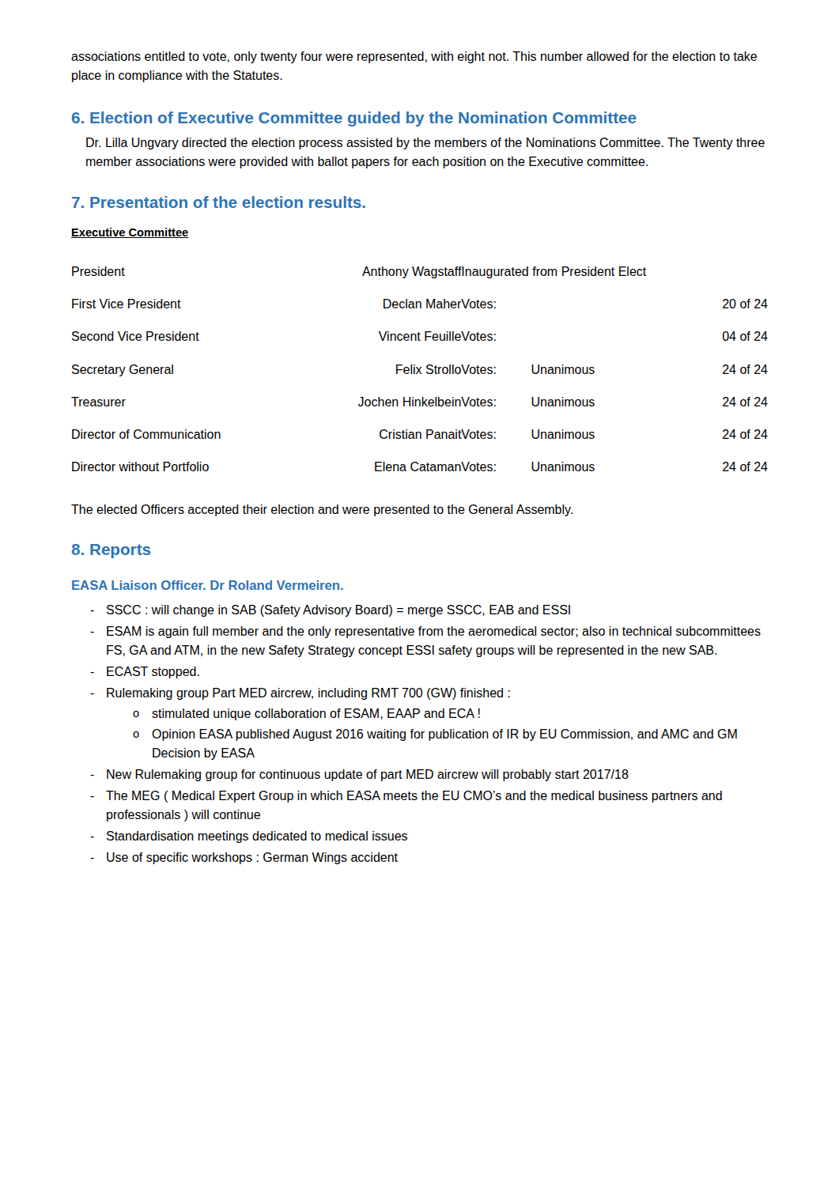associations entitled to vote, only twenty four were represented, with eight not. This number allowed for the election to take place in compliance with the Statutes.
6. Election of Executive Committee guided by the Nomination Committee
Dr. Lilla Ungvary directed the election process assisted by the members of the Nominations Committee. The Twenty three member associations were provided with ballot papers for each position on the Executive committee.
7. Presentation of the election results.
Executive Committee
| President | Anthony Wagstaff | Inaugurated from President Elect |
| First Vice President | Declan Maher | Votes: | | 20 of 24 |
| Second Vice President | Vincent Feuille | Votes: | | 04 of 24 |
| Secretary General | Felix Strollo | Votes: | Unanimous | 24 of 24 |
| Treasurer | Jochen Hinkelbein | Votes: | Unanimous | 24 of 24 |
| Director of Communication | Cristian Panait | Votes: | Unanimous | 24 of 24 |
| Director without Portfolio | Elena Cataman | Votes: | Unanimous | 24 of 24 |
The elected Officers accepted their election and were presented to the General Assembly.
8. Reports
EASA Liaison Officer. Dr Roland Vermeiren.
SSCC : will change in SAB (Safety Advisory Board) = merge SSCC, EAB and ESSI
ESAM is again full member and the only representative from the aeromedical sector; also in technical subcommittees FS, GA and ATM, in the new Safety Strategy concept ESSI safety groups will be represented in the new SAB.
ECAST stopped.
Rulemaking group Part MED aircrew, including RMT 700 (GW) finished :
stimulated unique collaboration of ESAM, EAAP and ECA !
Opinion EASA published August 2016 waiting for publication of IR by EU Commission, and AMC and GM Decision by EASA
New Rulemaking group for continuous update of part MED aircrew will probably start 2017/18
The MEG ( Medical Expert Group in which EASA meets the EU CMO’s and the medical business partners and professionals ) will continue
Standardisation meetings dedicated to medical issues
Use of specific workshops : German Wings accident